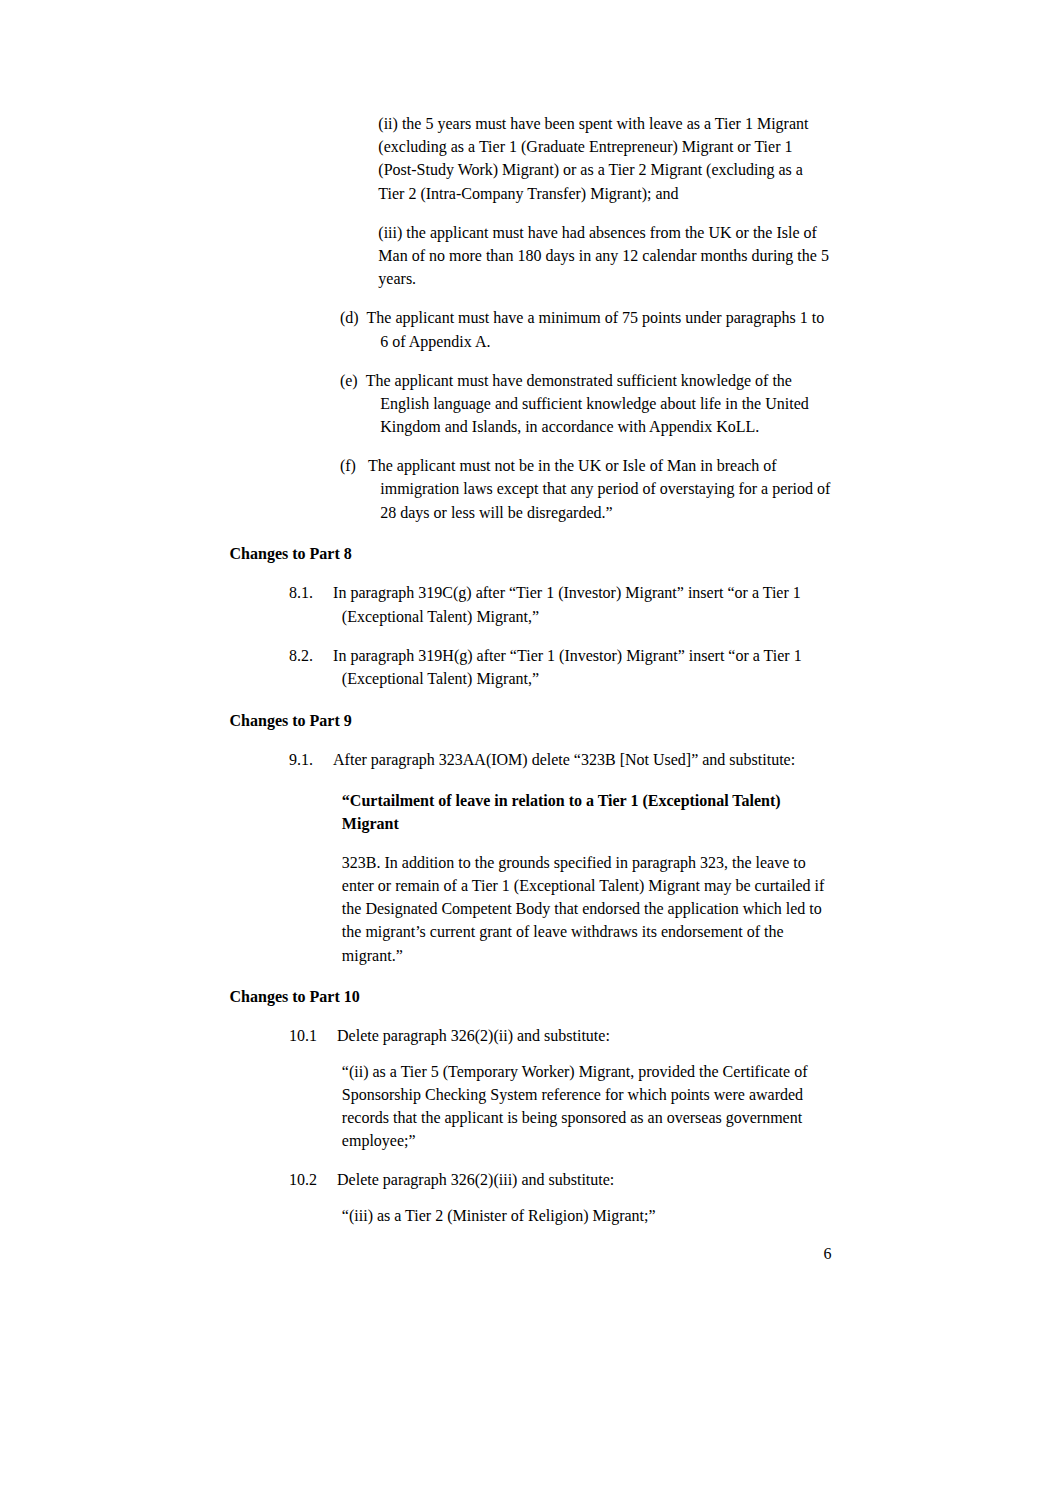(ii) the 5 years must have been spent with leave as a Tier 1 Migrant (excluding as a Tier 1 (Graduate Entrepreneur) Migrant or Tier 1 (Post-Study Work) Migrant) or as a Tier 2 Migrant (excluding as a Tier 2 (Intra-Company Transfer) Migrant); and
(iii) the applicant must have had absences from the UK or the Isle of Man of no more than 180 days in any 12 calendar months during the 5 years.
(d) The applicant must have a minimum of 75 points under paragraphs 1 to 6 of Appendix A.
(e) The applicant must have demonstrated sufficient knowledge of the English language and sufficient knowledge about life in the United Kingdom and Islands, in accordance with Appendix KoLL.
(f) The applicant must not be in the UK or Isle of Man in breach of immigration laws except that any period of overstaying for a period of 28 days or less will be disregarded.”
Changes to Part 8
8.1. In paragraph 319C(g) after “Tier 1 (Investor) Migrant” insert “or a Tier 1 (Exceptional Talent) Migrant,”
8.2. In paragraph 319H(g) after “Tier 1 (Investor) Migrant” insert “or a Tier 1 (Exceptional Talent) Migrant,”
Changes to Part 9
9.1. After paragraph 323AA(IOM) delete “323B [Not Used]” and substitute:
“Curtailment of leave in relation to a Tier 1 (Exceptional Talent) Migrant
323B. In addition to the grounds specified in paragraph 323, the leave to enter or remain of a Tier 1 (Exceptional Talent) Migrant may be curtailed if the Designated Competent Body that endorsed the application which led to the migrant’s current grant of leave withdraws its endorsement of the migrant.”
Changes to Part 10
10.1 Delete paragraph 326(2)(ii) and substitute:
“(ii) as a Tier 5 (Temporary Worker) Migrant, provided the Certificate of Sponsorship Checking System reference for which points were awarded records that the applicant is being sponsored as an overseas government employee;”
10.2 Delete paragraph 326(2)(iii) and substitute:
“(iii) as a Tier 2 (Minister of Religion) Migrant;”
6